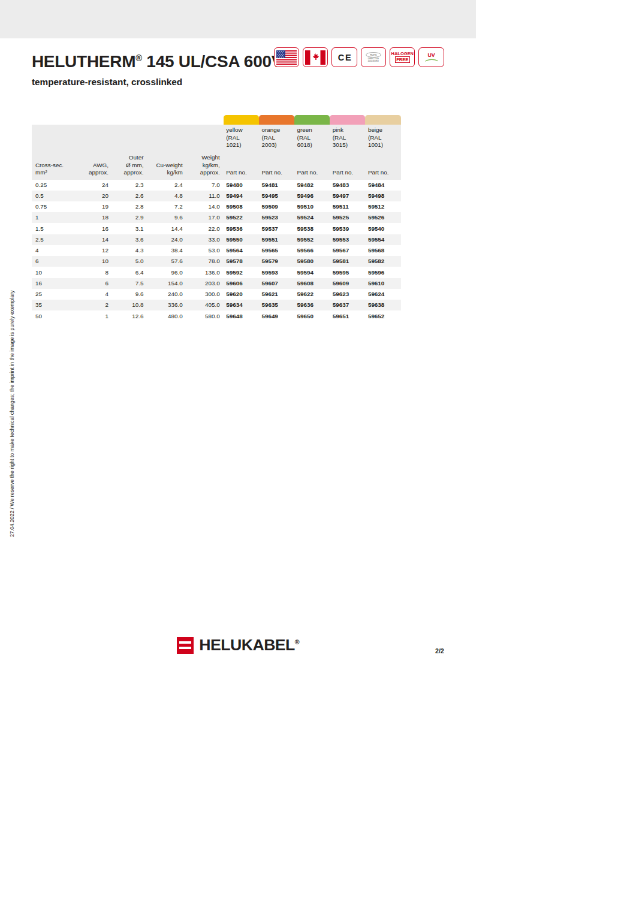HELUTHERM® 145 UL/CSA 600V
temperature-resistant, crosslinked
C E
RoHS
DIRECTIVE
2011/65/EU
HALOGEN FREE
UV
| | | | | | yellow (RAL 1021) | orange (RAL 2003) | green (RAL 6018) | pink (RAL 3015) | beige (RAL 1001) | |
| --- | --- | --- | --- | --- | --- | --- | --- | --- | --- | --- |
| Cross-sec. mm² | AWG, approx. | Outer Ø mm, approx. | Cu-weight kg/km | Weight kg/km, approx. | Part no. | Part no. | Part no. | Part no. | Part no. | |
| 0.25 | 24 | 2.3 | 2.4 | 7.0 | 59480 | 59481 | 59482 | 59483 | 59484 | |
| 0.5 | 20 | 2.6 | 4.8 | 11.0 | 59494 | 59495 | 59496 | 59497 | 59498 | |
| 0.75 | 19 | 2.8 | 7.2 | 14.0 | 59508 | 59509 | 59510 | 59511 | 59512 | |
| 1 | 18 | 2.9 | 9.6 | 17.0 | 59522 | 59523 | 59524 | 59525 | 59526 | |
| 1.5 | 16 | 3.1 | 14.4 | 22.0 | 59536 | 59537 | 59538 | 59539 | 59540 | |
| 2.5 | 14 | 3.6 | 24.0 | 33.0 | 59550 | 59551 | 59552 | 59553 | 59554 | |
| 4 | 12 | 4.3 | 38.4 | 53.0 | 59564 | 59565 | 59566 | 59567 | 59568 | |
| 6 | 10 | 5.0 | 57.6 | 78.0 | 59578 | 59579 | 59580 | 59581 | 59582 | |
| 10 | 8 | 6.4 | 96.0 | 136.0 | 59592 | 59593 | 59594 | 59595 | 59596 | |
| 16 | 6 | 7.5 | 154.0 | 203.0 | 59606 | 59607 | 59608 | 59609 | 59610 | |
| 25 | 4 | 9.6 | 240.0 | 300.0 | 59620 | 59621 | 59622 | 59623 | 59624 | |
| 35 | 2 | 10.8 | 336.0 | 405.0 | 59634 | 59635 | 59636 | 59637 | 59638 | |
| 50 | 1 | 12.6 | 480.0 | 580.0 | 59648 | 59649 | 59650 | 59651 | 59652 | |
27.04.2022 / We reserve the right to make technical changes; the imprint in the image is purely exemplary
HELUKABEL®
2/2